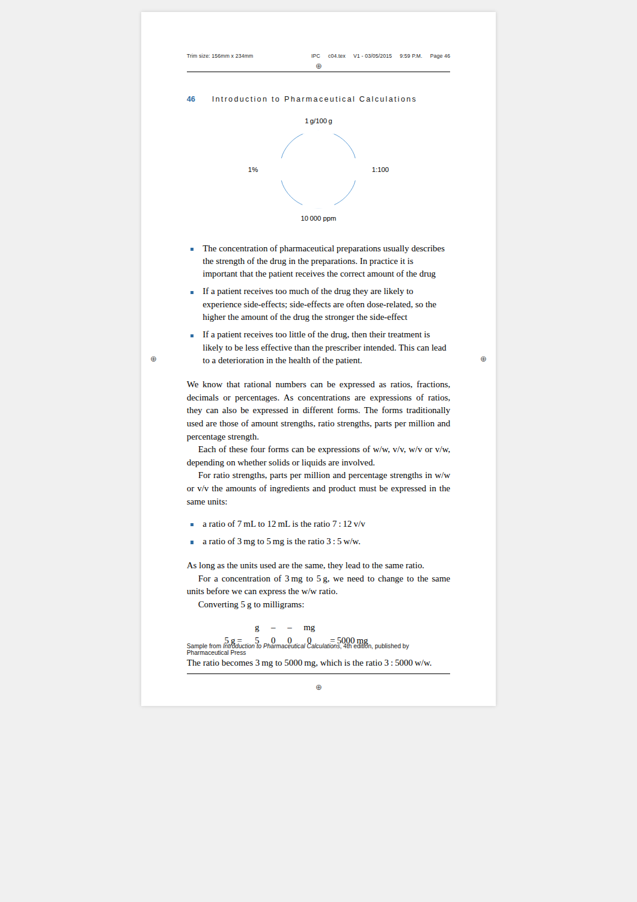Trim size: 156mm x 234mm
IPC c04.tex V1 - 03/05/2015 9:59 P.M. Page 46
⊕
46 Introduction to Pharmaceutical Calculations
1 g/100 g 1:100 10 000 ppm 1%
The concentration of pharmaceutical preparations usually describes the strength of the drug in the preparations. In practice it is important that the patient receives the correct amount of the drug
If a patient receives too much of the drug they are likely to experience side-effects; side-effects are often dose-related, so the higher the amount of the drug the stronger the side-effect
If a patient receives too little of the drug, then their treatment is likely to be less effective than the prescriber intended. This can lead to a deterioration in the health of the patient.
We know that rational numbers can be expressed as ratios, fractions, decimals or percentages. As concentrations are expressions of ratios, they can also be expressed in different forms. The forms traditionally used are those of amount strengths, ratio strengths, parts per million and percentage strength.
Each of these four forms can be expressions of w/w, v/v, w/v or v/w, depending on whether solids or liquids are involved.
For ratio strengths, parts per million and percentage strengths in w/w or v/v the amounts of ingredients and product must be expressed in the same units:
a ratio of 7 mL to 12 mL is the ratio 7 : 12 v/v
a ratio of 3 mg to 5 mg is the ratio 3 : 5 w/w.
As long as the units used are the same, they lead to the same ratio.
For a concentration of 3 mg to 5 g, we need to change to the same units before we can express the w/w ratio.
Converting 5 g to milligrams:
| | g | – | – | mg | |
| 5 g = | 5 | 0 | 0 | 0 | = 5000 mg |
The ratio becomes 3 mg to 5000 mg, which is the ratio 3 : 5000 w/w.
Sample from Introduction to Pharmaceutical Calculations, 4th edition, published by Pharmaceutical Press
⊕
⊕
⊕